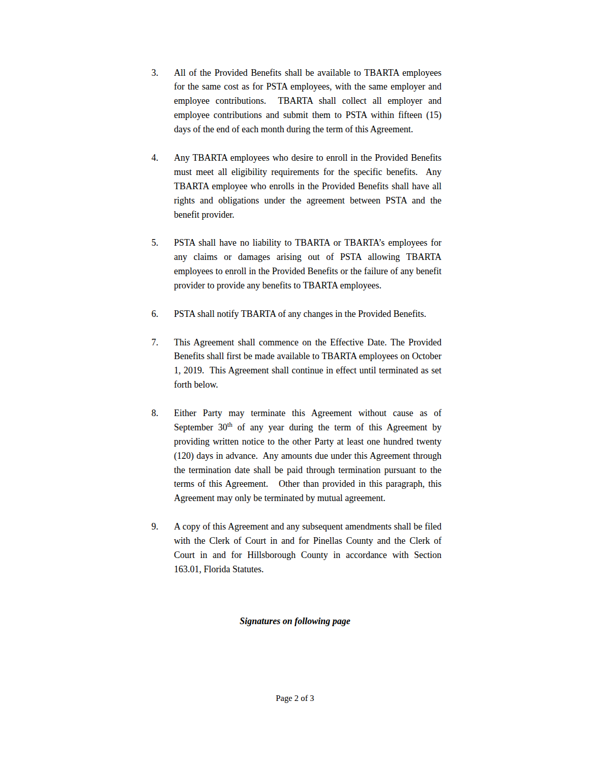3. All of the Provided Benefits shall be available to TBARTA employees for the same cost as for PSTA employees, with the same employer and employee contributions. TBARTA shall collect all employer and employee contributions and submit them to PSTA within fifteen (15) days of the end of each month during the term of this Agreement.
4. Any TBARTA employees who desire to enroll in the Provided Benefits must meet all eligibility requirements for the specific benefits. Any TBARTA employee who enrolls in the Provided Benefits shall have all rights and obligations under the agreement between PSTA and the benefit provider.
5. PSTA shall have no liability to TBARTA or TBARTA’s employees for any claims or damages arising out of PSTA allowing TBARTA employees to enroll in the Provided Benefits or the failure of any benefit provider to provide any benefits to TBARTA employees.
6. PSTA shall notify TBARTA of any changes in the Provided Benefits.
7. This Agreement shall commence on the Effective Date. The Provided Benefits shall first be made available to TBARTA employees on October 1, 2019. This Agreement shall continue in effect until terminated as set forth below.
8. Either Party may terminate this Agreement without cause as of September 30th of any year during the term of this Agreement by providing written notice to the other Party at least one hundred twenty (120) days in advance. Any amounts due under this Agreement through the termination date shall be paid through termination pursuant to the terms of this Agreement. Other than provided in this paragraph, this Agreement may only be terminated by mutual agreement.
9. A copy of this Agreement and any subsequent amendments shall be filed with the Clerk of Court in and for Pinellas County and the Clerk of Court in and for Hillsborough County in accordance with Section 163.01, Florida Statutes.
Signatures on following page
Page 2 of 3